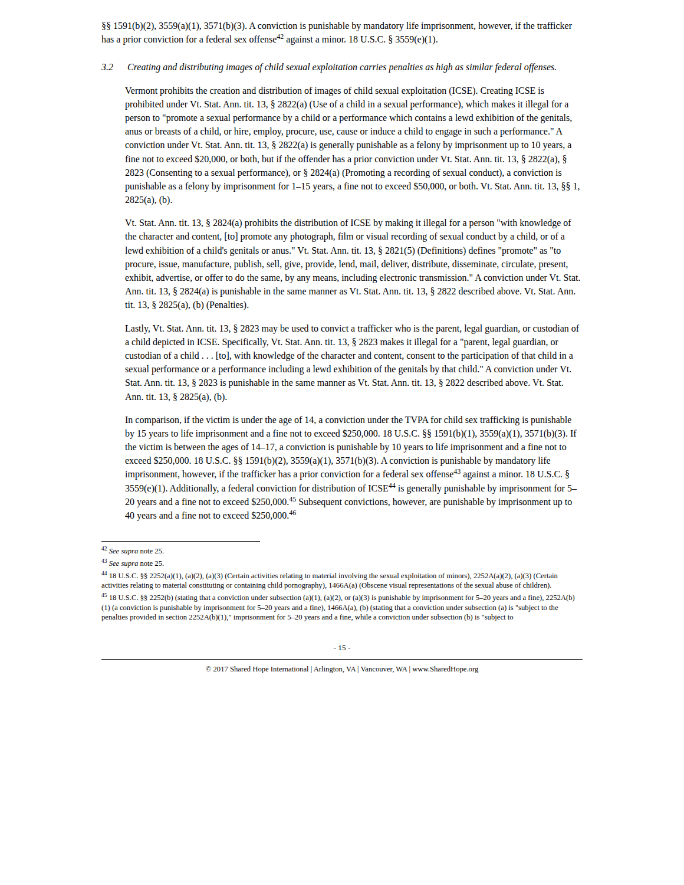§§ 1591(b)(2), 3559(a)(1), 3571(b)(3). A conviction is punishable by mandatory life imprisonment, however, if the trafficker has a prior conviction for a federal sex offense42 against a minor. 18 U.S.C. § 3559(e)(1).
3.2 Creating and distributing images of child sexual exploitation carries penalties as high as similar federal offenses.
Vermont prohibits the creation and distribution of images of child sexual exploitation (ICSE). Creating ICSE is prohibited under Vt. Stat. Ann. tit. 13, § 2822(a) (Use of a child in a sexual performance), which makes it illegal for a person to "promote a sexual performance by a child or a performance which contains a lewd exhibition of the genitals, anus or breasts of a child, or hire, employ, procure, use, cause or induce a child to engage in such a performance." A conviction under Vt. Stat. Ann. tit. 13, § 2822(a) is generally punishable as a felony by imprisonment up to 10 years, a fine not to exceed $20,000, or both, but if the offender has a prior conviction under Vt. Stat. Ann. tit. 13, § 2822(a), § 2823 (Consenting to a sexual performance), or § 2824(a) (Promoting a recording of sexual conduct), a conviction is punishable as a felony by imprisonment for 1–15 years, a fine not to exceed $50,000, or both. Vt. Stat. Ann. tit. 13, §§ 1, 2825(a), (b).
Vt. Stat. Ann. tit. 13, § 2824(a) prohibits the distribution of ICSE by making it illegal for a person "with knowledge of the character and content, [to] promote any photograph, film or visual recording of sexual conduct by a child, or of a lewd exhibition of a child's genitals or anus." Vt. Stat. Ann. tit. 13, § 2821(5) (Definitions) defines "promote" as "to procure, issue, manufacture, publish, sell, give, provide, lend, mail, deliver, distribute, disseminate, circulate, present, exhibit, advertise, or offer to do the same, by any means, including electronic transmission." A conviction under Vt. Stat. Ann. tit. 13, § 2824(a) is punishable in the same manner as Vt. Stat. Ann. tit. 13, § 2822 described above. Vt. Stat. Ann. tit. 13, § 2825(a), (b) (Penalties).
Lastly, Vt. Stat. Ann. tit. 13, § 2823 may be used to convict a trafficker who is the parent, legal guardian, or custodian of a child depicted in ICSE. Specifically, Vt. Stat. Ann. tit. 13, § 2823 makes it illegal for a "parent, legal guardian, or custodian of a child . . . [to], with knowledge of the character and content, consent to the participation of that child in a sexual performance or a performance including a lewd exhibition of the genitals by that child." A conviction under Vt. Stat. Ann. tit. 13, § 2823 is punishable in the same manner as Vt. Stat. Ann. tit. 13, § 2822 described above. Vt. Stat. Ann. tit. 13, § 2825(a), (b).
In comparison, if the victim is under the age of 14, a conviction under the TVPA for child sex trafficking is punishable by 15 years to life imprisonment and a fine not to exceed $250,000. 18 U.S.C. §§ 1591(b)(1), 3559(a)(1), 3571(b)(3). If the victim is between the ages of 14–17, a conviction is punishable by 10 years to life imprisonment and a fine not to exceed $250,000. 18 U.S.C. §§ 1591(b)(2), 3559(a)(1), 3571(b)(3). A conviction is punishable by mandatory life imprisonment, however, if the trafficker has a prior conviction for a federal sex offense43 against a minor. 18 U.S.C. § 3559(e)(1). Additionally, a federal conviction for distribution of ICSE44 is generally punishable by imprisonment for 5–20 years and a fine not to exceed $250,000.45 Subsequent convictions, however, are punishable by imprisonment up to 40 years and a fine not to exceed $250,000.46
42 See supra note 25.
43 See supra note 25.
44 18 U.S.C. §§ 2252(a)(1), (a)(2), (a)(3) (Certain activities relating to material involving the sexual exploitation of minors), 2252A(a)(2), (a)(3) (Certain activities relating to material constituting or containing child pornography), 1466A(a) (Obscene visual representations of the sexual abuse of children).
45 18 U.S.C. §§ 2252(b) (stating that a conviction under subsection (a)(1), (a)(2), or (a)(3) is punishable by imprisonment for 5–20 years and a fine), 2252A(b)(1) (a conviction is punishable by imprisonment for 5–20 years and a fine), 1466A(a), (b) (stating that a conviction under subsection (a) is "subject to the penalties provided in section 2252A(b)(1)," imprisonment for 5–20 years and a fine, while a conviction under subsection (b) is "subject to
- 15 -
© 2017 Shared Hope International | Arlington, VA | Vancouver, WA | www.SharedHope.org